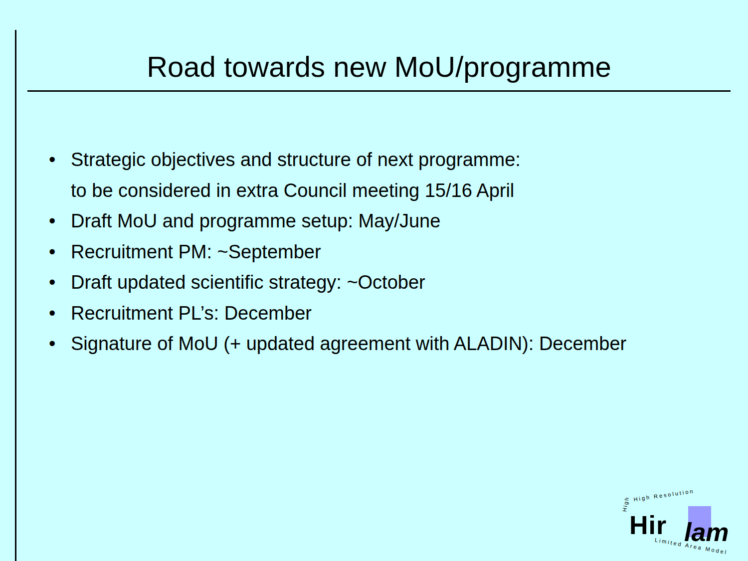Road towards new MoU/programme
Strategic objectives and structure of next programme:to be considered in extra Council meeting 15/16 April
Draft MoU and programme setup: May/June
Recruitment PM: ~September
Draft updated scientific strategy: ~October
Recruitment PL’s: December
Signature of MoU (+ updated agreement with ALADIN): December
High Resolution
High
Hir
lam
Limited Area Model